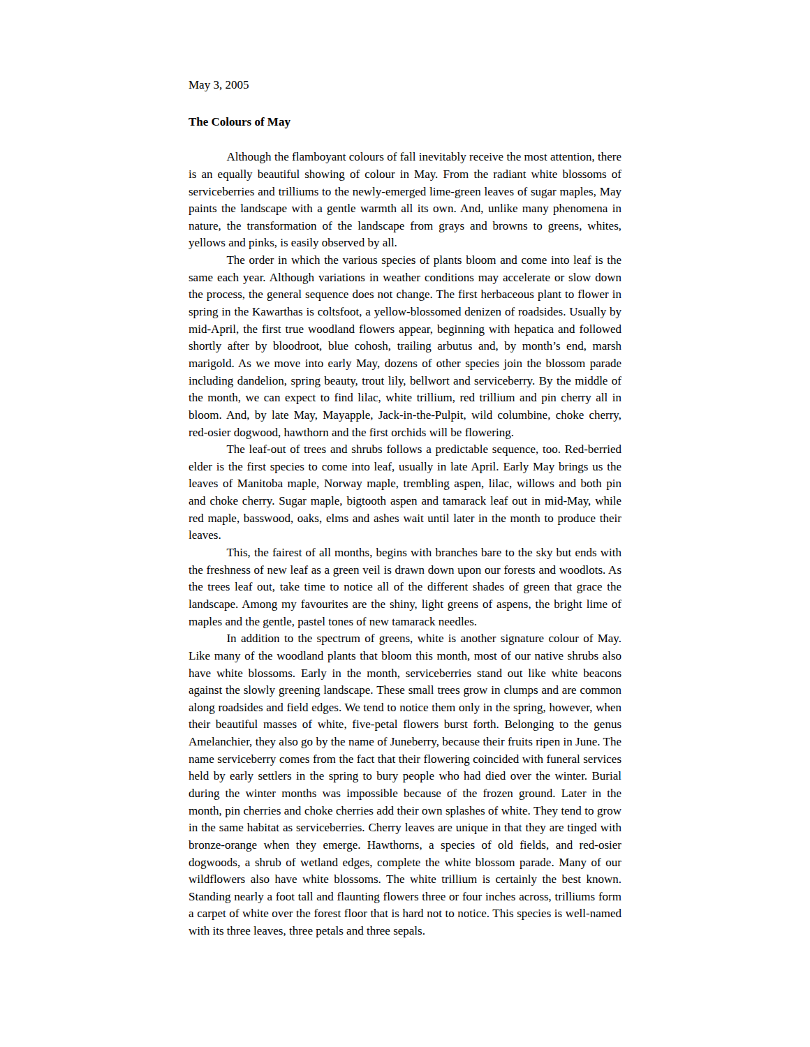May 3, 2005
The Colours of May
Although the flamboyant colours of fall inevitably receive the most attention, there is an equally beautiful showing of colour in May. From the radiant white blossoms of serviceberries and trilliums to the newly-emerged lime-green leaves of sugar maples, May paints the landscape with a gentle warmth all its own. And, unlike many phenomena in nature, the transformation of the landscape from grays and browns to greens, whites, yellows and pinks, is easily observed by all.
The order in which the various species of plants bloom and come into leaf is the same each year. Although variations in weather conditions may accelerate or slow down the process, the general sequence does not change. The first herbaceous plant to flower in spring in the Kawarthas is coltsfoot, a yellow-blossomed denizen of roadsides. Usually by mid-April, the first true woodland flowers appear, beginning with hepatica and followed shortly after by bloodroot, blue cohosh, trailing arbutus and, by month’s end, marsh marigold. As we move into early May, dozens of other species join the blossom parade including dandelion, spring beauty, trout lily, bellwort and serviceberry. By the middle of the month, we can expect to find lilac, white trillium, red trillium and pin cherry all in bloom. And, by late May, Mayapple, Jack-in-the-Pulpit, wild columbine, choke cherry, red-osier dogwood, hawthorn and the first orchids will be flowering.
The leaf-out of trees and shrubs follows a predictable sequence, too. Red-berried elder is the first species to come into leaf, usually in late April. Early May brings us the leaves of Manitoba maple, Norway maple, trembling aspen, lilac, willows and both pin and choke cherry. Sugar maple, bigtooth aspen and tamarack leaf out in mid-May, while red maple, basswood, oaks, elms and ashes wait until later in the month to produce their leaves.
This, the fairest of all months, begins with branches bare to the sky but ends with the freshness of new leaf as a green veil is drawn down upon our forests and woodlots. As the trees leaf out, take time to notice all of the different shades of green that grace the landscape. Among my favourites are the shiny, light greens of aspens, the bright lime of maples and the gentle, pastel tones of new tamarack needles.
In addition to the spectrum of greens, white is another signature colour of May. Like many of the woodland plants that bloom this month, most of our native shrubs also have white blossoms. Early in the month, serviceberries stand out like white beacons against the slowly greening landscape. These small trees grow in clumps and are common along roadsides and field edges. We tend to notice them only in the spring, however, when their beautiful masses of white, five-petal flowers burst forth. Belonging to the genus Amelanchier, they also go by the name of Juneberry, because their fruits ripen in June. The name serviceberry comes from the fact that their flowering coincided with funeral services held by early settlers in the spring to bury people who had died over the winter. Burial during the winter months was impossible because of the frozen ground. Later in the month, pin cherries and choke cherries add their own splashes of white. They tend to grow in the same habitat as serviceberries. Cherry leaves are unique in that they are tinged with bronze-orange when they emerge. Hawthorns, a species of old fields, and red-osier dogwoods, a shrub of wetland edges, complete the white blossom parade. Many of our wildflowers also have white blossoms. The white trillium is certainly the best known. Standing nearly a foot tall and flaunting flowers three or four inches across, trilliums form a carpet of white over the forest floor that is hard not to notice. This species is well-named with its three leaves, three petals and three sepals.